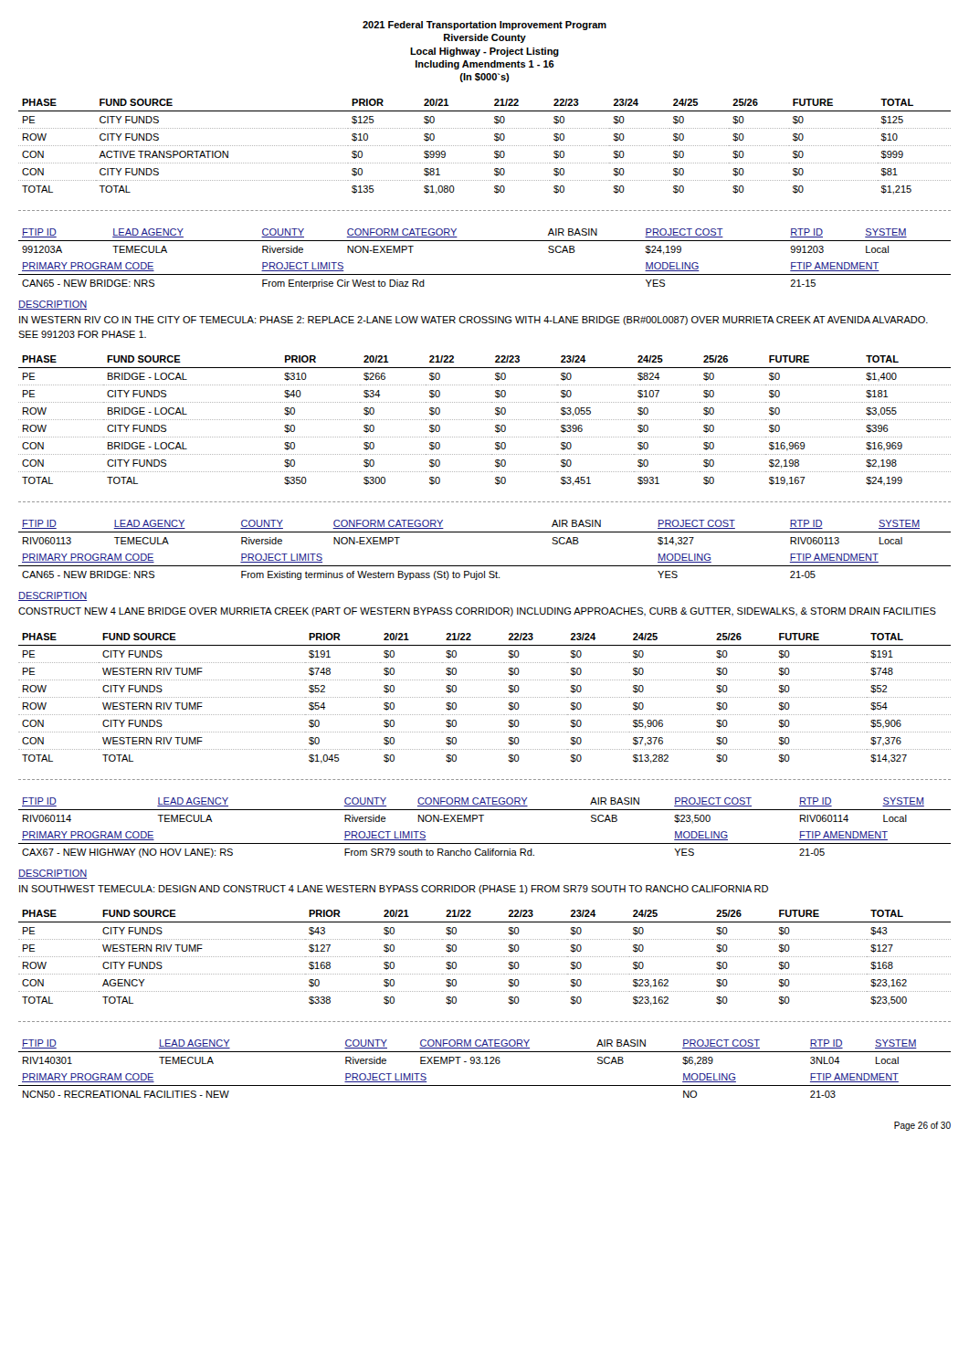2021 Federal Transportation Improvement Program
Riverside County
Local Highway - Project Listing
Including Amendments 1 - 16
(In $000`s)
| PHASE | FUND SOURCE | PRIOR | 20/21 | 21/22 | 22/23 | 23/24 | 24/25 | 25/26 | FUTURE | TOTAL |
| --- | --- | --- | --- | --- | --- | --- | --- | --- | --- | --- |
| PE | CITY FUNDS | $125 | $0 | $0 | $0 | $0 | $0 | $0 | $0 | $125 |
| ROW | CITY FUNDS | $10 | $0 | $0 | $0 | $0 | $0 | $0 | $0 | $10 |
| CON | ACTIVE TRANSPORTATION | $0 | $999 | $0 | $0 | $0 | $0 | $0 | $0 | $999 |
| CON | CITY FUNDS | $0 | $81 | $0 | $0 | $0 | $0 | $0 | $0 | $81 |
| TOTAL | TOTAL | $135 | $1,080 | $0 | $0 | $0 | $0 | $0 | $0 | $1,215 |
| FTIP ID | LEAD AGENCY | COUNTY | CONFORM CATEGORY | AIR BASIN | PROJECT COST | RTP ID | SYSTEM |
| 991203A | TEMECULA | Riverside | NON-EXEMPT | SCAB | $24,199 | 991203 | Local |
| PRIMARY PROGRAM CODE | PROJECT LIMITS | MODELING | FTIP AMENDMENT |
| CAN65 - NEW BRIDGE: NRS | From Enterprise Cir West to Diaz Rd | YES | 21-15 |
DESCRIPTION
IN WESTERN RIV CO IN THE CITY OF TEMECULA: PHASE 2: REPLACE 2-LANE LOW WATER CROSSING WITH 4-LANE BRIDGE (BR#00L0087) OVER MURRIETA CREEK AT AVENIDA ALVARADO. SEE 991203 FOR PHASE 1.
| PHASE | FUND SOURCE | PRIOR | 20/21 | 21/22 | 22/23 | 23/24 | 24/25 | 25/26 | FUTURE | TOTAL |
| --- | --- | --- | --- | --- | --- | --- | --- | --- | --- | --- |
| PE | BRIDGE - LOCAL | $310 | $266 | $0 | $0 | $0 | $824 | $0 | $0 | $1,400 |
| PE | CITY FUNDS | $40 | $34 | $0 | $0 | $0 | $107 | $0 | $0 | $181 |
| ROW | BRIDGE - LOCAL | $0 | $0 | $0 | $0 | $3,055 | $0 | $0 | $0 | $3,055 |
| ROW | CITY FUNDS | $0 | $0 | $0 | $0 | $396 | $0 | $0 | $0 | $396 |
| CON | BRIDGE - LOCAL | $0 | $0 | $0 | $0 | $0 | $0 | $0 | $16,969 | $16,969 |
| CON | CITY FUNDS | $0 | $0 | $0 | $0 | $0 | $0 | $0 | $2,198 | $2,198 |
| TOTAL | TOTAL | $350 | $300 | $0 | $0 | $3,451 | $931 | $0 | $19,167 | $24,199 |
| FTIP ID | LEAD AGENCY | COUNTY | CONFORM CATEGORY | AIR BASIN | PROJECT COST | RTP ID | SYSTEM |
| RIV060113 | TEMECULA | Riverside | NON-EXEMPT | SCAB | $14,327 | RIV060113 | Local |
| PRIMARY PROGRAM CODE | PROJECT LIMITS | MODELING | FTIP AMENDMENT |
| CAN65 - NEW BRIDGE: NRS | From Existing terminus of Western Bypass (St) to Pujol St. | YES | 21-05 |
DESCRIPTION
CONSTRUCT NEW 4 LANE BRIDGE OVER MURRIETA CREEK (PART OF WESTERN BYPASS CORRIDOR) INCLUDING APPROACHES, CURB & GUTTER, SIDEWALKS, & STORM DRAIN FACILITIES
| PHASE | FUND SOURCE | PRIOR | 20/21 | 21/22 | 22/23 | 23/24 | 24/25 | 25/26 | FUTURE | TOTAL |
| --- | --- | --- | --- | --- | --- | --- | --- | --- | --- | --- |
| PE | CITY FUNDS | $191 | $0 | $0 | $0 | $0 | $0 | $0 | $0 | $191 |
| PE | WESTERN RIV TUMF | $748 | $0 | $0 | $0 | $0 | $0 | $0 | $0 | $748 |
| ROW | CITY FUNDS | $52 | $0 | $0 | $0 | $0 | $0 | $0 | $0 | $52 |
| ROW | WESTERN RIV TUMF | $54 | $0 | $0 | $0 | $0 | $0 | $0 | $0 | $54 |
| CON | CITY FUNDS | $0 | $0 | $0 | $0 | $0 | $5,906 | $0 | $0 | $5,906 |
| CON | WESTERN RIV TUMF | $0 | $0 | $0 | $0 | $0 | $7,376 | $0 | $0 | $7,376 |
| TOTAL | TOTAL | $1,045 | $0 | $0 | $0 | $0 | $13,282 | $0 | $0 | $14,327 |
| FTIP ID | LEAD AGENCY | COUNTY | CONFORM CATEGORY | AIR BASIN | PROJECT COST | RTP ID | SYSTEM |
| RIV060114 | TEMECULA | Riverside | NON-EXEMPT | SCAB | $23,500 | RIV060114 | Local |
| PRIMARY PROGRAM CODE | PROJECT LIMITS | MODELING | FTIP AMENDMENT |
| CAX67 - NEW HIGHWAY (NO HOV LANE): RS | From SR79 south to Rancho California Rd. | YES | 21-05 |
DESCRIPTION
IN SOUTHWEST TEMECULA: DESIGN AND CONSTRUCT 4 LANE WESTERN BYPASS CORRIDOR (PHASE 1) FROM SR79 SOUTH TO RANCHO CALIFORNIA RD
| PHASE | FUND SOURCE | PRIOR | 20/21 | 21/22 | 22/23 | 23/24 | 24/25 | 25/26 | FUTURE | TOTAL |
| --- | --- | --- | --- | --- | --- | --- | --- | --- | --- | --- |
| PE | CITY FUNDS | $43 | $0 | $0 | $0 | $0 | $0 | $0 | $0 | $43 |
| PE | WESTERN RIV TUMF | $127 | $0 | $0 | $0 | $0 | $0 | $0 | $0 | $127 |
| ROW | CITY FUNDS | $168 | $0 | $0 | $0 | $0 | $0 | $0 | $0 | $168 |
| CON | AGENCY | $0 | $0 | $0 | $0 | $0 | $23,162 | $0 | $0 | $23,162 |
| TOTAL | TOTAL | $338 | $0 | $0 | $0 | $0 | $23,162 | $0 | $0 | $23,500 |
| FTIP ID | LEAD AGENCY | COUNTY | CONFORM CATEGORY | AIR BASIN | PROJECT COST | RTP ID | SYSTEM |
| RIV140301 | TEMECULA | Riverside | EXEMPT - 93.126 | SCAB | $6,289 | 3NL04 | Local |
| PRIMARY PROGRAM CODE | PROJECT LIMITS | MODELING | FTIP AMENDMENT |
| NCN50 - RECREATIONAL FACILITIES - NEW | | NO | 21-03 |
Page 26 of 30